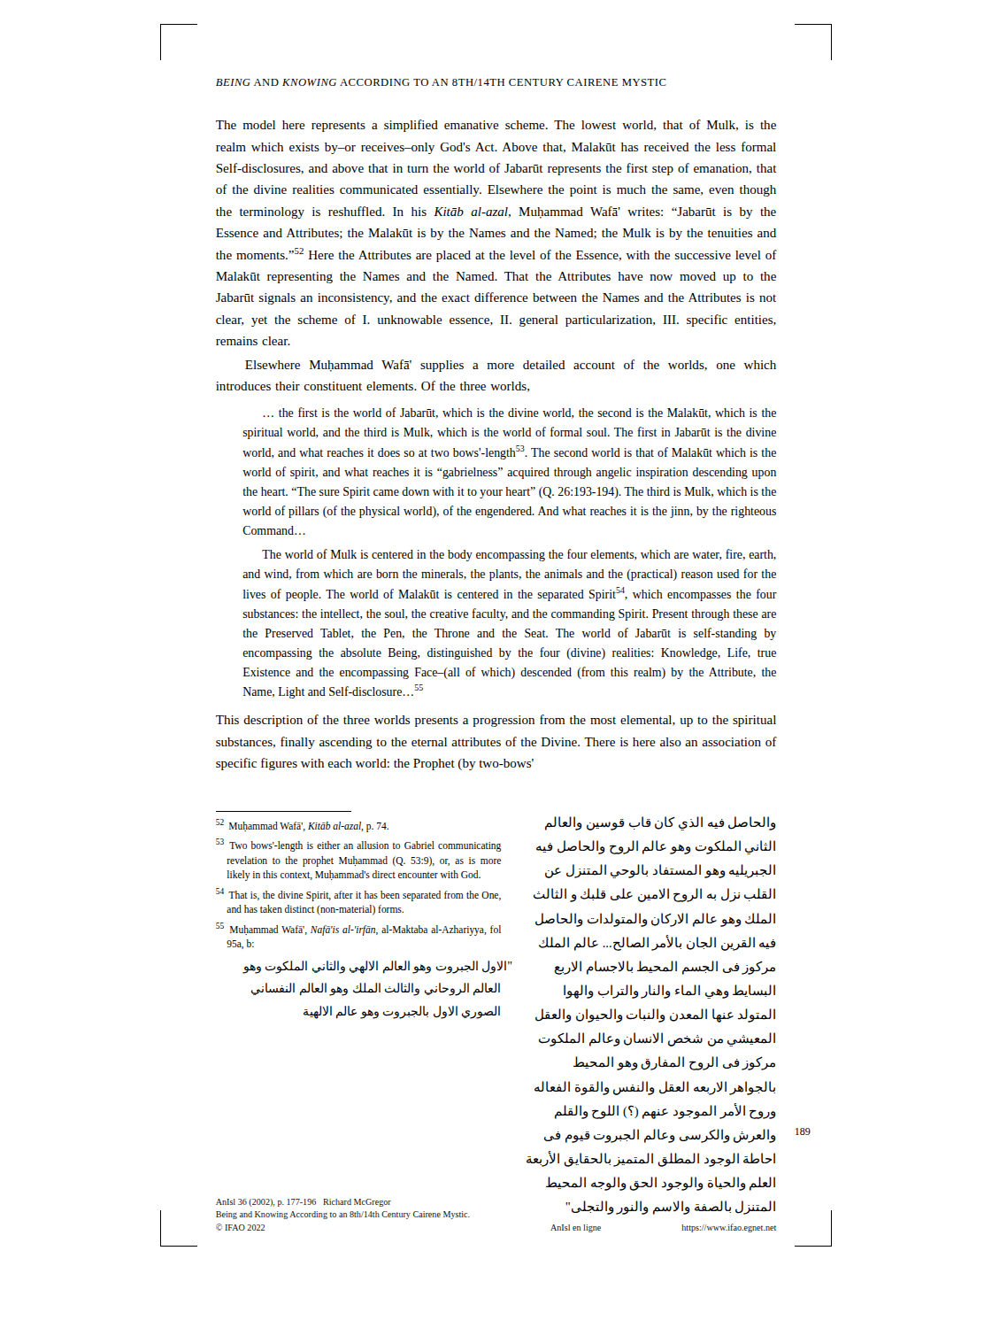Being and Knowing according to an 8th/14th century Cairene mystic
The model here represents a simplified emanative scheme. The lowest world, that of Mulk, is the realm which exists by–or receives–only God's Act. Above that, Malakūt has received the less formal Self-disclosures, and above that in turn the world of Jabarūt represents the first step of emanation, that of the divine realities communicated essentially. Elsewhere the point is much the same, even though the terminology is reshuffled. In his Kitāb al-azal, Muḥammad Wafā' writes: “Jabarūt is by the Essence and Attributes; the Malakūt is by the Names and the Named; the Mulk is by the tenuities and the moments.”52 Here the Attributes are placed at the level of the Essence, with the successive level of Malakūt representing the Names and the Named. That the Attributes have now moved up to the Jabarūt signals an inconsistency, and the exact difference between the Names and the Attributes is not clear, yet the scheme of I. unknowable essence, II. general particularization, III. specific entities, remains clear.
Elsewhere Muḥammad Wafā' supplies a more detailed account of the worlds, one which introduces their constituent elements. Of the three worlds,
… the first is the world of Jabarūt, which is the divine world, the second is the Malakūt, which is the spiritual world, and the third is Mulk, which is the world of formal soul. The first in Jabarūt is the divine world, and what reaches it does so at two bows'-length53. The second world is that of Malakūt which is the world of spirit, and what reaches it is “gabrielness” acquired through angelic inspiration descending upon the heart. “The sure Spirit came down with it to your heart” (Q. 26:193-194). The third is Mulk, which is the world of pillars (of the physical world), of the engendered. And what reaches it is the jinn, by the righteous Command…
The world of Mulk is centered in the body encompassing the four elements, which are water, fire, earth, and wind, from which are born the minerals, the plants, the animals and the (practical) reason used for the lives of people. The world of Malakūt is centered in the separated Spirit54, which encompasses the four substances: the intellect, the soul, the creative faculty, and the commanding Spirit. Present through these are the Preserved Tablet, the Pen, the Throne and the Seat. The world of Jabarūt is self-standing by encompassing the absolute Being, distinguished by the four (divine) realities: Knowledge, Life, true Existence and the encompassing Face–(all of which) descended (from this realm) by the Attribute, the Name, Light and Self-disclosure…55
This description of the three worlds presents a progression from the most elemental, up to the spiritual substances, finally ascending to the eternal attributes of the Divine. There is here also an association of specific figures with each world: the Prophet (by two-bows'
52 Muḥammad Wafā', Kitāb al-azal, p. 74.
53 Two bows'-length is either an allusion to Gabriel communicating revelation to the prophet Muḥammad (Q. 53:9), or, as is more likely in this context, Muḥammad's direct encounter with God.
54 That is, the divine Spirit, after it has been separated from the One, and has taken distinct (non-material) forms.
55 Muḥammad Wafā', Nafā'is al-'irfān, al-Maktaba al-Azhariyya, fol 95a, b:
"الاول الجبروت وهو العالم الالهي والثاني الملكوت وهو العالم الروحاني والثالث الملك وهو العالم النفساني الصوري الاول بالجبروت وهو عالم الالهية
والحاصل فيه الذي كان قاب قوسين والعالم الثاني الملكوت وهو عالم الروح والحاصل فيه الجبريليه وهو المستفاد بالوحي المتنزل عن القلب نزل به الروح الامين على قلبك و الثالث الملك وهو عالم الاركان والمتولدات والحاصل فيه القرين الجان بالأمر الصالح... عالم الملك مركوز فى الجسم المحيط بالاجسام الاربع البسايط وهي الماء والنار والتراب والهوا المتولد عنها المعدن والنبات والحيوان والعقل المعيشي من شخص الانسان وعالم الملكوت مركوز فى الروح المفارق وهو المحيط بالجواهر الاربعه العقل والنفس والقوة الفعاله وروح الأمر الموجود عنهم (؟) اللوح والقلم والعرش والكرسى وعالم الجبروت قيوم فى احاطة الوجود المطلق المتميز بالحقايق الأربعة العلم والحياة والوجود الحق والوجه المحيط المتنزل بالصفة والاسم والنور والتجلى"
189
AnIsl 36 (2002), p. 177-196 Richard McGregor
Being and Knowing According to an 8th/14th Century Cairene Mystic.
© IFAO 2022
AnIsl en ligne
https://www.ifao.egnet.net